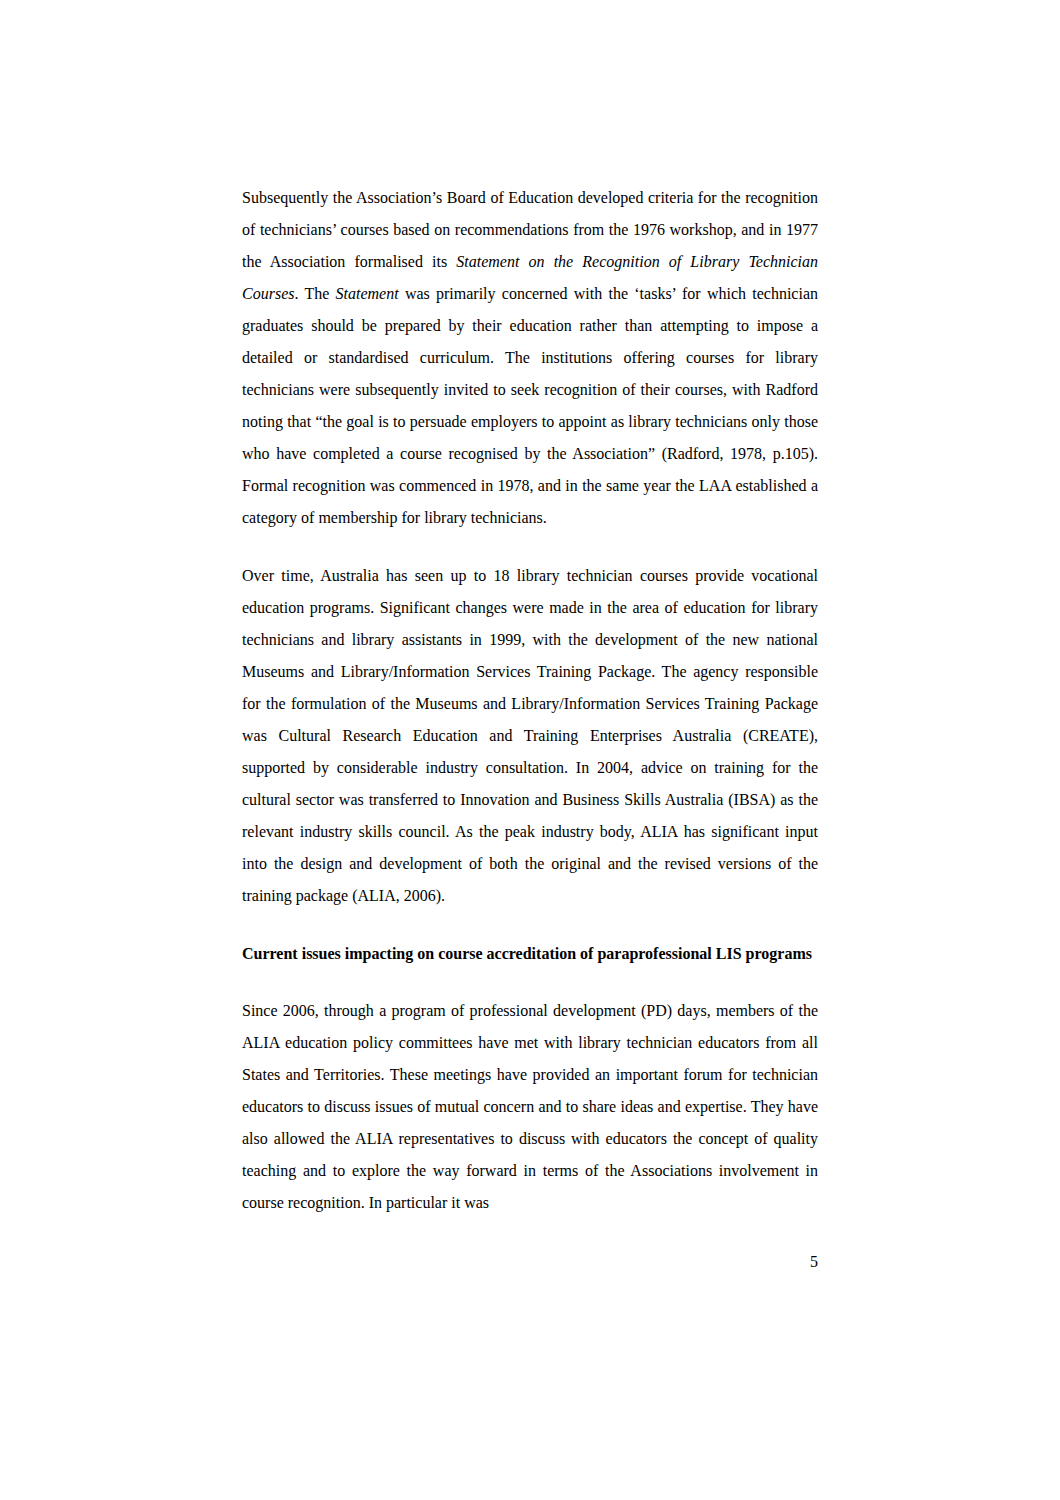Subsequently the Association’s Board of Education developed criteria for the recognition of technicians’ courses based on recommendations from the 1976 workshop, and in 1977 the Association formalised its Statement on the Recognition of Library Technician Courses. The Statement was primarily concerned with the ‘tasks’ for which technician graduates should be prepared by their education rather than attempting to impose a detailed or standardised curriculum. The institutions offering courses for library technicians were subsequently invited to seek recognition of their courses, with Radford noting that “the goal is to persuade employers to appoint as library technicians only those who have completed a course recognised by the Association” (Radford, 1978, p.105). Formal recognition was commenced in 1978, and in the same year the LAA established a category of membership for library technicians.
Over time, Australia has seen up to 18 library technician courses provide vocational education programs. Significant changes were made in the area of education for library technicians and library assistants in 1999, with the development of the new national Museums and Library/Information Services Training Package. The agency responsible for the formulation of the Museums and Library/Information Services Training Package was Cultural Research Education and Training Enterprises Australia (CREATE), supported by considerable industry consultation. In 2004, advice on training for the cultural sector was transferred to Innovation and Business Skills Australia (IBSA) as the relevant industry skills council. As the peak industry body, ALIA has significant input into the design and development of both the original and the revised versions of the training package (ALIA, 2006).
Current issues impacting on course accreditation of paraprofessional LIS programs
Since 2006, through a program of professional development (PD) days, members of the ALIA education policy committees have met with library technician educators from all States and Territories. These meetings have provided an important forum for technician educators to discuss issues of mutual concern and to share ideas and expertise. They have also allowed the ALIA representatives to discuss with educators the concept of quality teaching and to explore the way forward in terms of the Associations involvement in course recognition. In particular it was
5